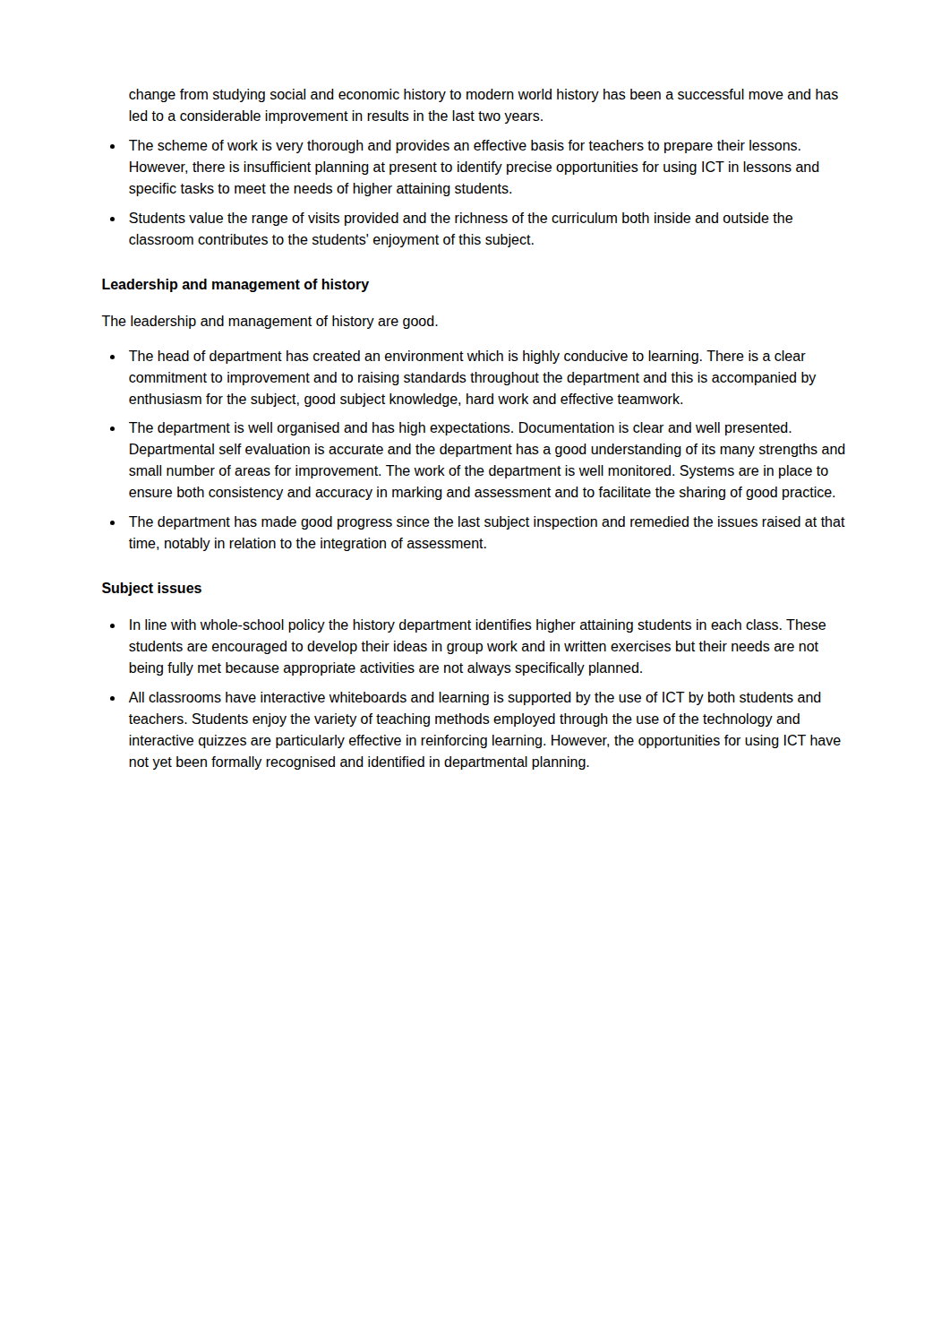change from studying social and economic history to modern world history has been a successful move and has led to a considerable improvement in results in the last two years.
The scheme of work is very thorough and provides an effective basis for teachers to prepare their lessons. However, there is insufficient planning at present to identify precise opportunities for using ICT in lessons and specific tasks to meet the needs of higher attaining students.
Students value the range of visits provided and the richness of the curriculum both inside and outside the classroom contributes to the students' enjoyment of this subject.
Leadership and management of history
The leadership and management of history are good.
The head of department has created an environment which is highly conducive to learning. There is a clear commitment to improvement and to raising standards throughout the department and this is accompanied by enthusiasm for the subject, good subject knowledge, hard work and effective teamwork.
The department is well organised and has high expectations. Documentation is clear and well presented. Departmental self evaluation is accurate and the department has a good understanding of its many strengths and small number of areas for improvement. The work of the department is well monitored. Systems are in place to ensure both consistency and accuracy in marking and assessment and to facilitate the sharing of good practice.
The department has made good progress since the last subject inspection and remedied the issues raised at that time, notably in relation to the integration of assessment.
Subject issues
In line with whole-school policy the history department identifies higher attaining students in each class. These students are encouraged to develop their ideas in group work and in written exercises but their needs are not being fully met because appropriate activities are not always specifically planned.
All classrooms have interactive whiteboards and learning is supported by the use of ICT by both students and teachers. Students enjoy the variety of teaching methods employed through the use of the technology and interactive quizzes are particularly effective in reinforcing learning. However, the opportunities for using ICT have not yet been formally recognised and identified in departmental planning.